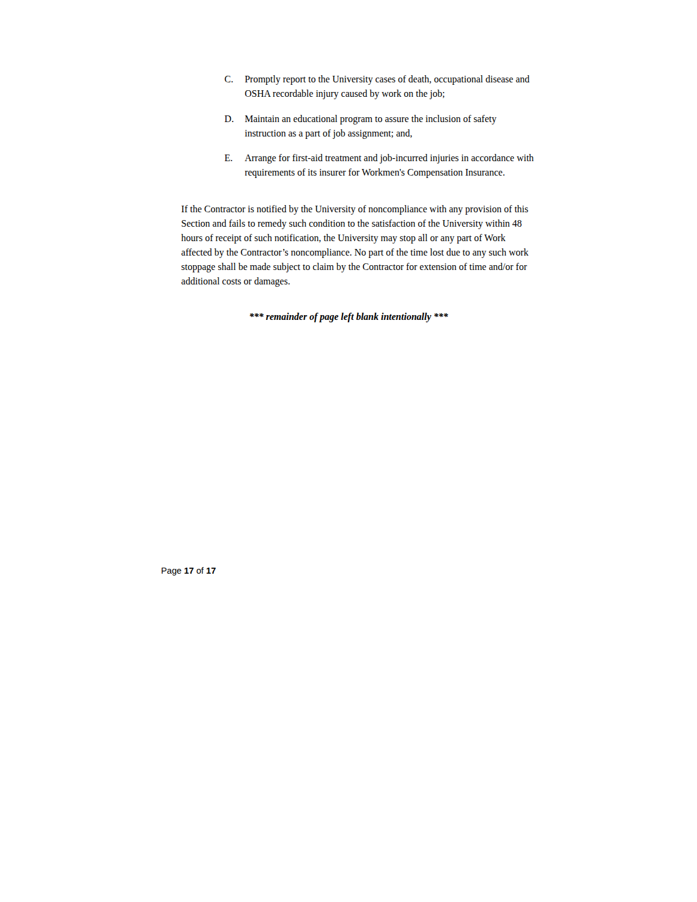C. Promptly report to the University cases of death, occupational disease and OSHA recordable injury caused by work on the job;
D. Maintain an educational program to assure the inclusion of safety instruction as a part of job assignment; and,
E. Arrange for first-aid treatment and job-incurred injuries in accordance with requirements of its insurer for Workmen's Compensation Insurance.
If the Contractor is notified by the University of noncompliance with any provision of this Section and fails to remedy such condition to the satisfaction of the University within 48 hours of receipt of such notification, the University may stop all or any part of Work affected by the Contractor’s noncompliance. No part of the time lost due to any such work stoppage shall be made subject to claim by the Contractor for extension of time and/or for additional costs or damages.
*** remainder of page left blank intentionally ***
Page 17 of 17